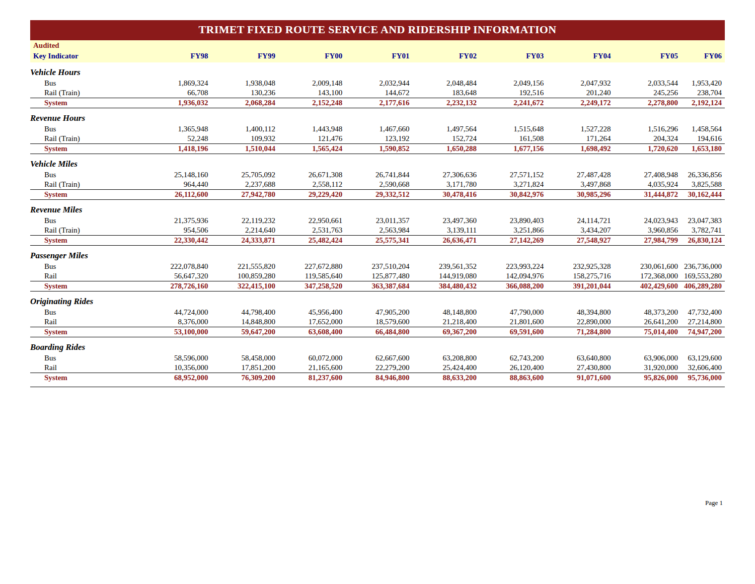| TRIMET FIXED ROUTE SERVICE AND RIDERSHIP INFORMATION |
| Audited |
| Key Indicator | FY98 | FY99 | FY00 | FY01 | FY02 | FY03 | FY04 | FY05 | FY06 |
| Vehicle Hours |
| Bus | 1,869,324 | 1,938,048 | 2,009,148 | 2,032,944 | 2,048,484 | 2,049,156 | 2,047,932 | 2,033,544 | 1,953,420 |
| Rail (Train) | 66,708 | 130,236 | 143,100 | 144,672 | 183,648 | 192,516 | 201,240 | 245,256 | 238,704 |
| System | 1,936,032 | 2,068,284 | 2,152,248 | 2,177,616 | 2,232,132 | 2,241,672 | 2,249,172 | 2,278,800 | 2,192,124 |
| Revenue Hours |
| Bus | 1,365,948 | 1,400,112 | 1,443,948 | 1,467,660 | 1,497,564 | 1,515,648 | 1,527,228 | 1,516,296 | 1,458,564 |
| Rail (Train) | 52,248 | 109,932 | 121,476 | 123,192 | 152,724 | 161,508 | 171,264 | 204,324 | 194,616 |
| System | 1,418,196 | 1,510,044 | 1,565,424 | 1,590,852 | 1,650,288 | 1,677,156 | 1,698,492 | 1,720,620 | 1,653,180 |
| Vehicle Miles |
| Bus | 25,148,160 | 25,705,092 | 26,671,308 | 26,741,844 | 27,306,636 | 27,571,152 | 27,487,428 | 27,408,948 | 26,336,856 |
| Rail (Train) | 964,440 | 2,237,688 | 2,558,112 | 2,590,668 | 3,171,780 | 3,271,824 | 3,497,868 | 4,035,924 | 3,825,588 |
| System | 26,112,600 | 27,942,780 | 29,229,420 | 29,332,512 | 30,478,416 | 30,842,976 | 30,985,296 | 31,444,872 | 30,162,444 |
| Revenue Miles |
| Bus | 21,375,936 | 22,119,232 | 22,950,661 | 23,011,357 | 23,497,360 | 23,890,403 | 24,114,721 | 24,023,943 | 23,047,383 |
| Rail (Train) | 954,506 | 2,214,640 | 2,531,763 | 2,563,984 | 3,139,111 | 3,251,866 | 3,434,207 | 3,960,856 | 3,782,741 |
| System | 22,330,442 | 24,333,871 | 25,482,424 | 25,575,341 | 26,636,471 | 27,142,269 | 27,548,927 | 27,984,799 | 26,830,124 |
| Passenger Miles |
| Bus | 222,078,840 | 221,555,820 | 227,672,880 | 237,510,204 | 239,561,352 | 223,993,224 | 232,925,328 | 230,061,600 | 236,736,000 |
| Rail | 56,647,320 | 100,859,280 | 119,585,640 | 125,877,480 | 144,919,080 | 142,094,976 | 158,275,716 | 172,368,000 | 169,553,280 |
| System | 278,726,160 | 322,415,100 | 347,258,520 | 363,387,684 | 384,480,432 | 366,088,200 | 391,201,044 | 402,429,600 | 406,289,280 |
| Originating Rides |
| Bus | 44,724,000 | 44,798,400 | 45,956,400 | 47,905,200 | 48,148,800 | 47,790,000 | 48,394,800 | 48,373,200 | 47,732,400 |
| Rail | 8,376,000 | 14,848,800 | 17,652,000 | 18,579,600 | 21,218,400 | 21,801,600 | 22,890,000 | 26,641,200 | 27,214,800 |
| System | 53,100,000 | 59,647,200 | 63,608,400 | 66,484,800 | 69,367,200 | 69,591,600 | 71,284,800 | 75,014,400 | 74,947,200 |
| Boarding Rides |
| Bus | 58,596,000 | 58,458,000 | 60,072,000 | 62,667,600 | 63,208,800 | 62,743,200 | 63,640,800 | 63,906,000 | 63,129,600 |
| Rail | 10,356,000 | 17,851,200 | 21,165,600 | 22,279,200 | 25,424,400 | 26,120,400 | 27,430,800 | 31,920,000 | 32,606,400 |
| System | 68,952,000 | 76,309,200 | 81,237,600 | 84,946,800 | 88,633,200 | 88,863,600 | 91,071,600 | 95,826,000 | 95,736,000 |
Page 1